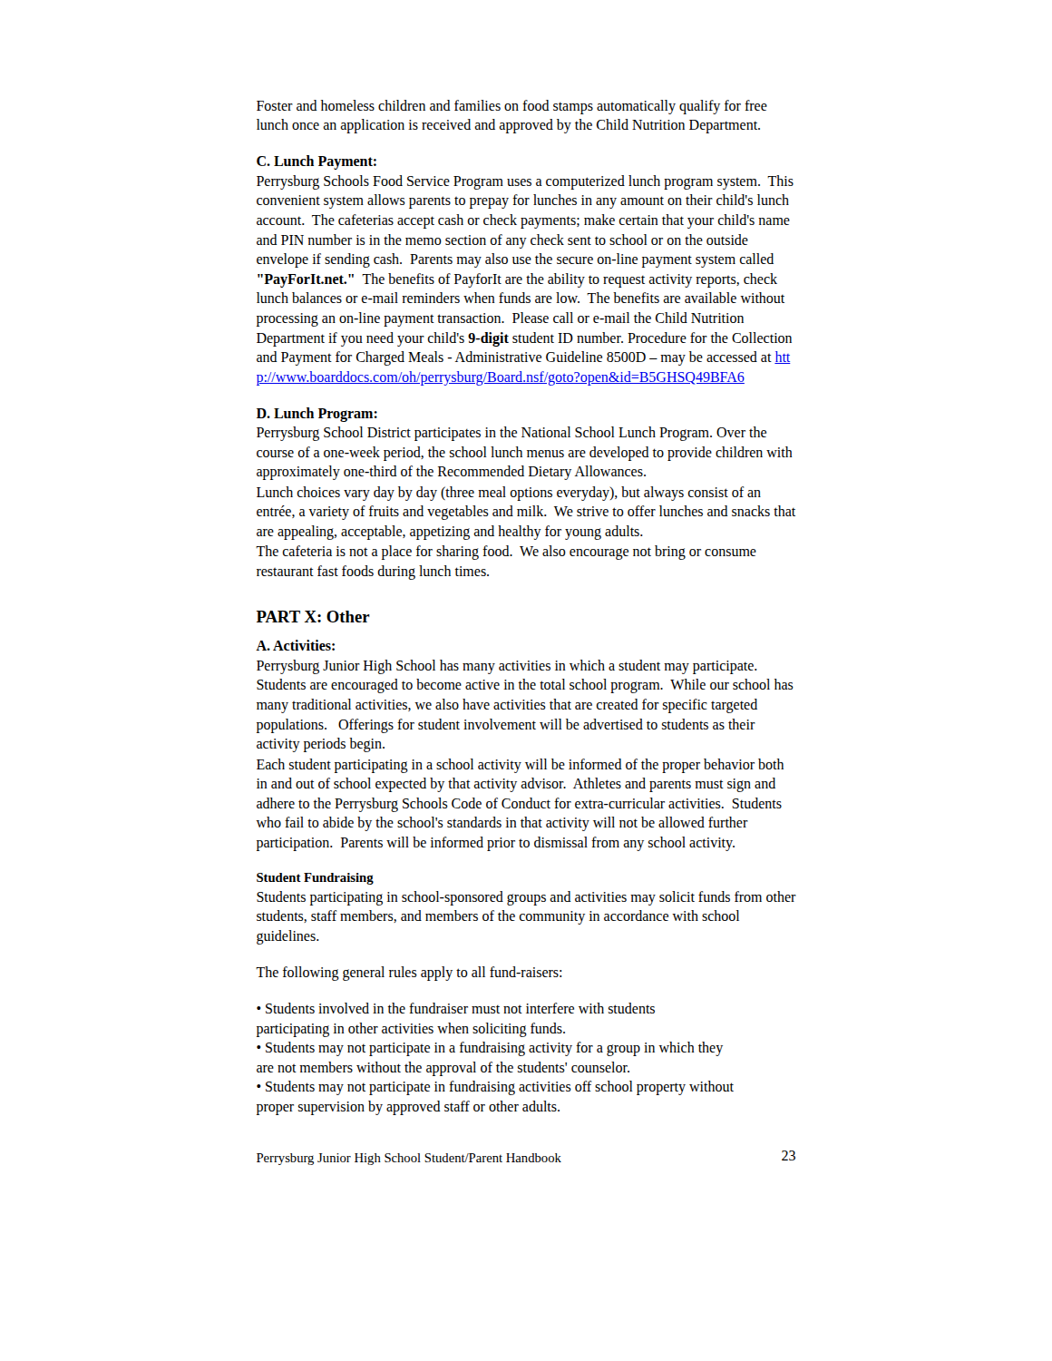Foster and homeless children and families on food stamps automatically qualify for free lunch once an application is received and approved by the Child Nutrition Department.
C. Lunch Payment:
Perrysburg Schools Food Service Program uses a computerized lunch program system. This convenient system allows parents to prepay for lunches in any amount on their child's lunch account. The cafeterias accept cash or check payments; make certain that your child's name and PIN number is in the memo section of any check sent to school or on the outside envelope if sending cash. Parents may also use the secure on-line payment system called "PayForIt.net." The benefits of PayforIt are the ability to request activity reports, check lunch balances or e-mail reminders when funds are low. The benefits are available without processing an on-line payment transaction. Please call or e-mail the Child Nutrition Department if you need your child's 9-digit student ID number. Procedure for the Collection and Payment for Charged Meals - Administrative Guideline 8500D – may be accessed at http://www.boarddocs.com/oh/perrysburg/Board.nsf/goto?open&id=B5GHSQ49BFA6
D. Lunch Program:
Perrysburg School District participates in the National School Lunch Program. Over the course of a one-week period, the school lunch menus are developed to provide children with approximately one-third of the Recommended Dietary Allowances.
Lunch choices vary day by day (three meal options everyday), but always consist of an entrée, a variety of fruits and vegetables and milk. We strive to offer lunches and snacks that are appealing, acceptable, appetizing and healthy for young adults.
The cafeteria is not a place for sharing food. We also encourage not bring or consume restaurant fast foods during lunch times.
PART X: Other
A. Activities:
Perrysburg Junior High School has many activities in which a student may participate. Students are encouraged to become active in the total school program. While our school has many traditional activities, we also have activities that are created for specific targeted populations. Offerings for student involvement will be advertised to students as their activity periods begin.
Each student participating in a school activity will be informed of the proper behavior both in and out of school expected by that activity advisor. Athletes and parents must sign and adhere to the Perrysburg Schools Code of Conduct for extra-curricular activities. Students who fail to abide by the school's standards in that activity will not be allowed further participation. Parents will be informed prior to dismissal from any school activity.
Student Fundraising
Students participating in school-sponsored groups and activities may solicit funds from other students, staff members, and members of the community in accordance with school guidelines.
The following general rules apply to all fund-raisers:
• Students involved in the fundraiser must not interfere with students
participating in other activities when soliciting funds.
• Students may not participate in a fundraising activity for a group in which they
are not members without the approval of the students' counselor.
• Students may not participate in fundraising activities off school property without
proper supervision by approved staff or other adults.
Perrysburg Junior High School Student/Parent Handbook
23